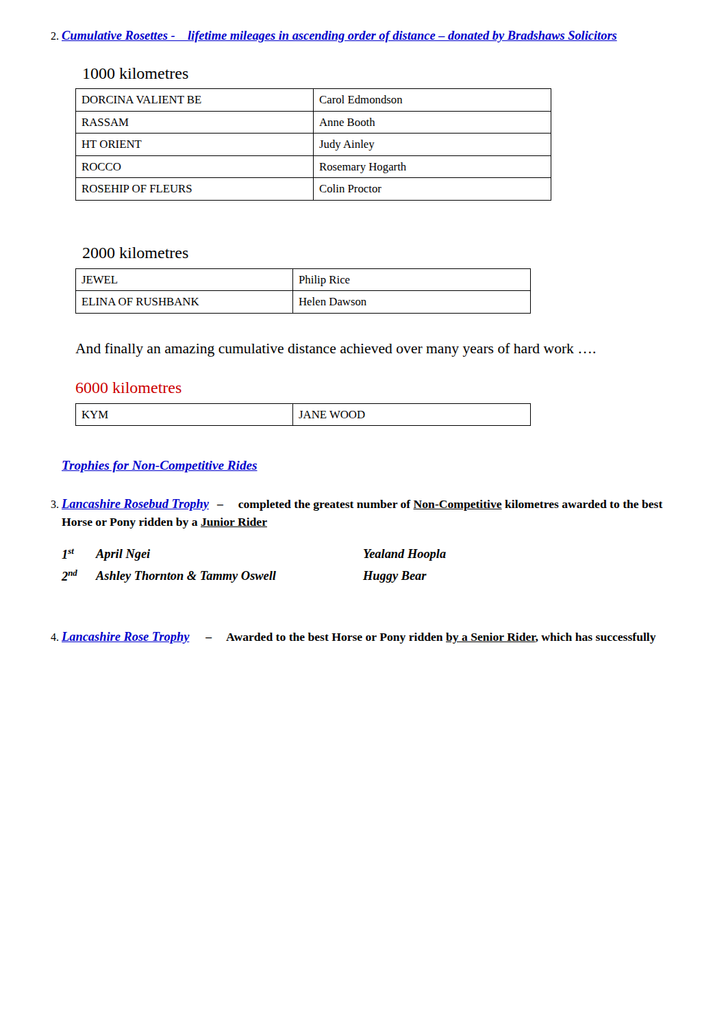Cumulative Rosettes - lifetime mileages in ascending order of distance – donated by Bradshaws Solicitors
1000 kilometres
| DORCINA VALIENT BE | Carol Edmondson |
| RASSAM | Anne Booth |
| HT ORIENT | Judy Ainley |
| ROCCO | Rosemary Hogarth |
| ROSEHIP OF FLEURS | Colin Proctor |
2000 kilometres
| JEWEL | Philip Rice |
| ELINA OF RUSHBANK | Helen Dawson |
And finally an amazing cumulative distance achieved over many years of hard work ….
6000 kilometres
| KYM | JANE WOOD |
Trophies for Non-Competitive Rides
Lancashire Rosebud Trophy – completed the greatest number of Non-Competitive kilometres awarded to the best Horse or Pony ridden by a Junior Rider
| 1 st | April Ngei | Yealand Hoopla |
| 2 nd | Ashley Thornton & Tammy Oswell | Huggy Bear |
Lancashire Rose Trophy – Awarded to the best Horse or Pony ridden by a Senior Rider, which has successfully